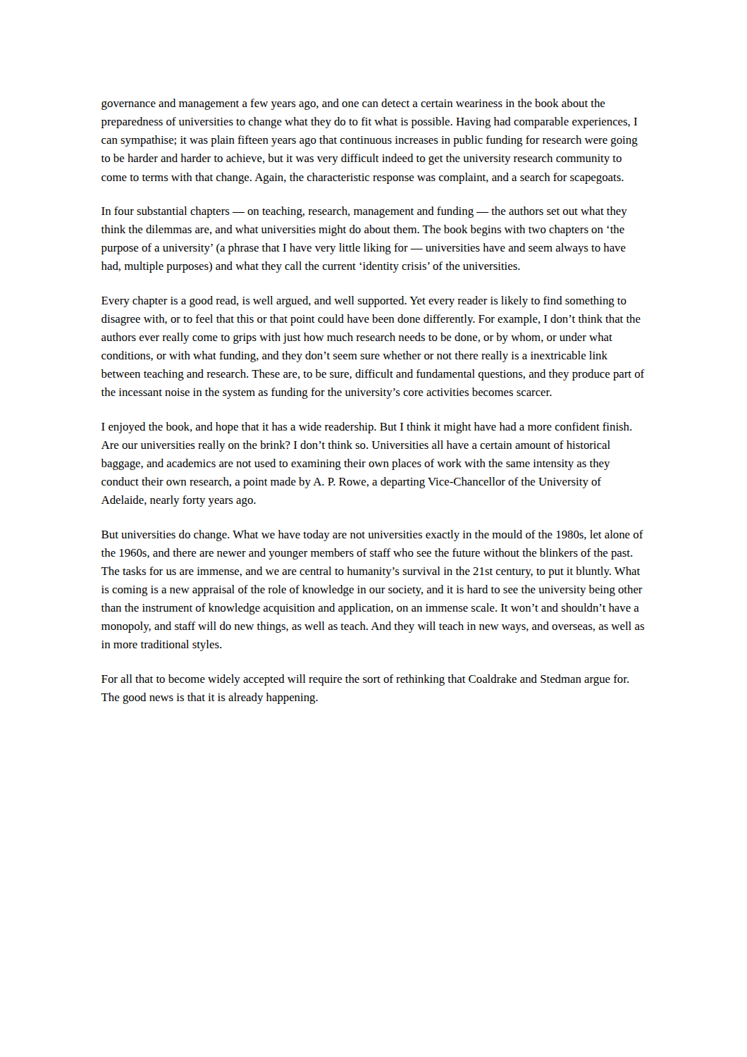governance and management a few years ago, and one can detect a certain weariness in the book about the preparedness of universities to change what they do to fit what is possible. Having had comparable experiences, I can sympathise; it was plain fifteen years ago that continuous increases in public funding for research were going to be harder and harder to achieve, but it was very difficult indeed to get the university research community to come to terms with that change. Again, the characteristic response was complaint, and a search for scapegoats.
In four substantial chapters — on teaching, research, management and funding — the authors set out what they think the dilemmas are, and what universities might do about them. The book begins with two chapters on ‘the purpose of a university’ (a phrase that I have very little liking for — universities have and seem always to have had, multiple purposes) and what they call the current ‘identity crisis’ of the universities.
Every chapter is a good read, is well argued, and well supported. Yet every reader is likely to find something to disagree with, or to feel that this or that point could have been done differently. For example, I don’t think that the authors ever really come to grips with just how much research needs to be done, or by whom, or under what conditions, or with what funding, and they don’t seem sure whether or not there really is a inextricable link between teaching and research. These are, to be sure, difficult and fundamental questions, and they produce part of the incessant noise in the system as funding for the university’s core activities becomes scarcer.
I enjoyed the book, and hope that it has a wide readership. But I think it might have had a more confident finish. Are our universities really on the brink? I don’t think so. Universities all have a certain amount of historical baggage, and academics are not used to examining their own places of work with the same intensity as they conduct their own research, a point made by A. P. Rowe, a departing Vice-Chancellor of the University of Adelaide, nearly forty years ago.
But universities do change. What we have today are not universities exactly in the mould of the 1980s, let alone of the 1960s, and there are newer and younger members of staff who see the future without the blinkers of the past. The tasks for us are immense, and we are central to humanity’s survival in the 21st century, to put it bluntly. What is coming is a new appraisal of the role of knowledge in our society, and it is hard to see the university being other than the instrument of knowledge acquisition and application, on an immense scale. It won’t and shouldn’t have a monopoly, and staff will do new things, as well as teach. And they will teach in new ways, and overseas, as well as in more traditional styles.
For all that to become widely accepted will require the sort of rethinking that Coaldrake and Stedman argue for. The good news is that it is already happening.